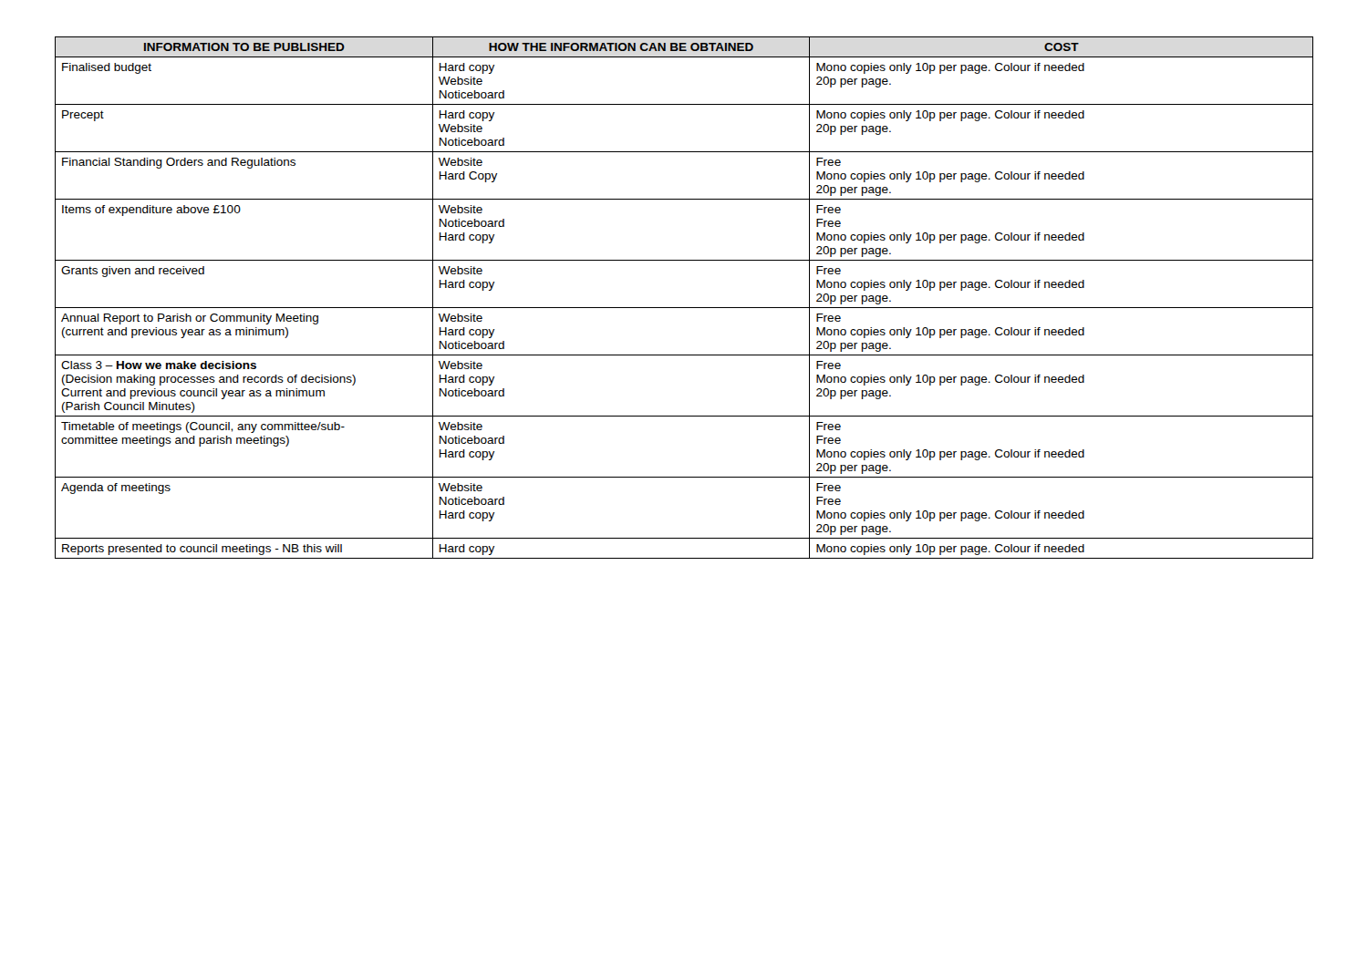| INFORMATION TO BE PUBLISHED | HOW THE INFORMATION CAN BE OBTAINED | COST |
| --- | --- | --- |
| Finalised budget | Hard copy Website Noticeboard | Mono copies only 10p per page. Colour if needed 20p per page. |
| Precept | Hard copy Website Noticeboard | Mono copies only 10p per page. Colour if needed 20p per page. |
| Financial Standing Orders and Regulations | Website Hard Copy | Free Mono copies only 10p per page. Colour if needed 20p per page. |
| Items of expenditure above £100 | Website Noticeboard Hard copy | Free Free Mono copies only 10p per page. Colour if needed 20p per page. |
| Grants given and received | Website Hard copy | Free Mono copies only 10p per page. Colour if needed 20p per page. |
| Annual Report to Parish or Community Meeting (current and previous year as a minimum) | Website Hard copy Noticeboard | Free Mono copies only 10p per page. Colour if needed 20p per page. |
| Class 3 – How we make decisions (Decision making processes and records of decisions) Current and previous council year as a minimum (Parish Council Minutes) | Website Hard copy Noticeboard | Free Mono copies only 10p per page. Colour if needed 20p per page. |
| Timetable of meetings (Council, any committee/sub- committee meetings and parish meetings) | Website Noticeboard Hard copy | Free Free Mono copies only 10p per page. Colour if needed 20p per page. |
| Agenda of meetings | Website Noticeboard Hard copy | Free Free Mono copies only 10p per page. Colour if needed 20p per page. |
| Reports presented to council meetings - NB this will | Hard copy | Mono copies only 10p per page. Colour if needed |